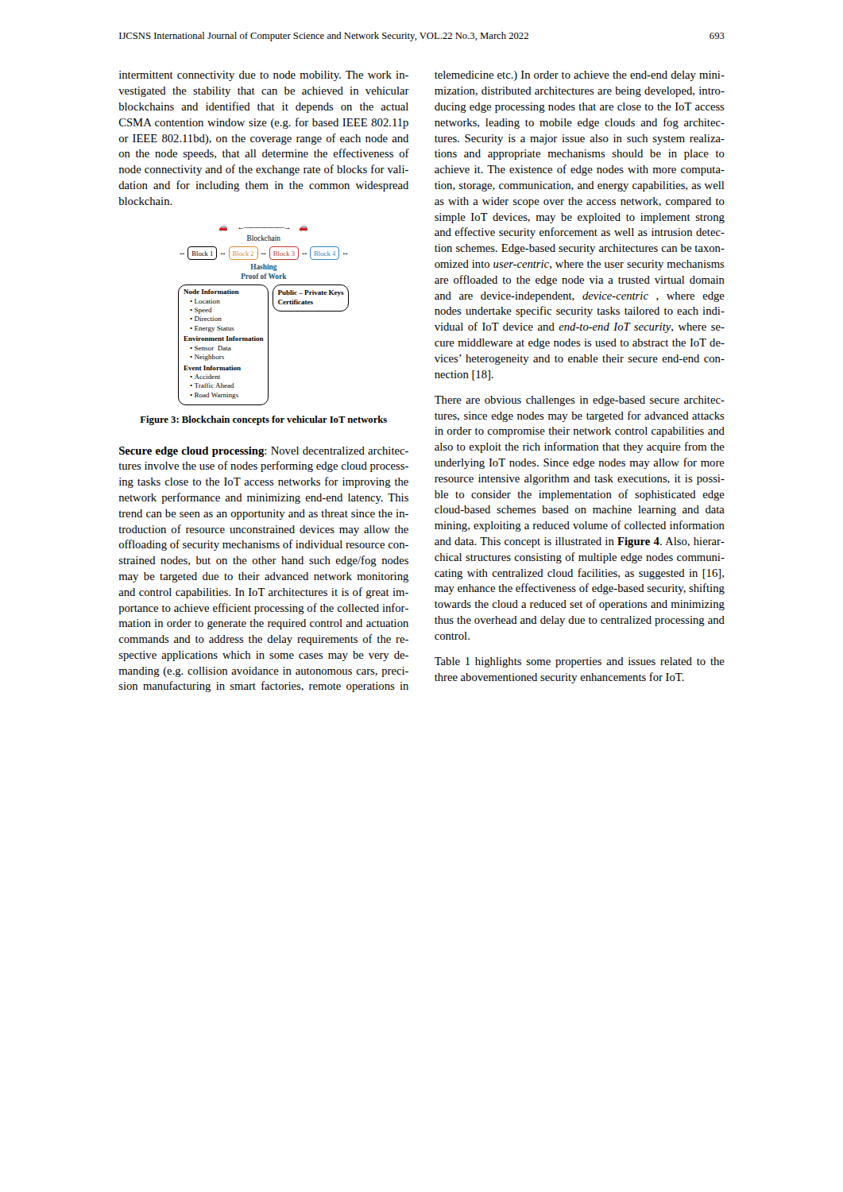IJCSNS International Journal of Computer Science and Network Security, VOL.22 No.3, March 2022
693
intermittent connectivity due to node mobility. The work investigated the stability that can be achieved in vehicular blockchains and identified that it depends on the actual CSMA contention window size (e.g. for based IEEE 802.11p or IEEE 802.11bd), on the coverage range of each node and on the node speeds, that all determine the effectiveness of node connectivity and of the exchange rate of blocks for validation and for including them in the common widespread blockchain.
🚗 ←——————→ 🚗
Blockchain
↔ Block 1 ↔ Block 2 ↔ Block 3 ↔ Block 4 ↔
Hashing
Proof of Work
Node Information
Location
Speed
Direction
Energy Status
Environment Information
Sensor Data
Neighbors
Event Information
Accident
Traffic Ahead
Road Warnings
Public – Private Keys
Certificates
Figure 3: Blockchain concepts for vehicular IoT networks
Secure edge cloud processing: Novel decentralized architectures involve the use of nodes performing edge cloud processing tasks close to the IoT access networks for improving the network performance and minimizing end-end latency. This trend can be seen as an opportunity and as threat since the introduction of resource unconstrained devices may allow the offloading of security mechanisms of individual resource constrained nodes, but on the other hand such edge/fog nodes may be targeted due to their advanced network monitoring and control capabilities. In IoT architectures it is of great importance to achieve efficient processing of the collected information in order to generate the required control and actuation commands and to address the delay requirements of the respective applications which in some cases may be very demanding (e.g. collision avoidance in autonomous cars, precision manufacturing in smart factories, remote operations in telemedicine etc.) In order to achieve the end-end delay minimization, distributed architectures are being developed, introducing edge processing nodes that are close to the IoT access networks, leading to mobile edge clouds and fog architectures. Security is a major issue also in such system realizations and appropriate mechanisms should be in place to achieve it. The existence of edge nodes with more computation, storage, communication, and energy capabilities, as well as with a wider scope over the access network, compared to simple IoT devices, may be exploited to implement strong and effective security enforcement as well as intrusion detection schemes. Edge-based security architectures can be taxonomized into user-centric, where the user security mechanisms are offloaded to the edge node via a trusted virtual domain and are device-independent, device-centric , where edge nodes undertake specific security tasks tailored to each individual of IoT device and end-to-end IoT security, where secure middleware at edge nodes is used to abstract the IoT devices’ heterogeneity and to enable their secure end-end connection [18].
There are obvious challenges in edge-based secure architectures, since edge nodes may be targeted for advanced attacks in order to compromise their network control capabilities and also to exploit the rich information that they acquire from the underlying IoT nodes. Since edge nodes may allow for more resource intensive algorithm and task executions, it is possible to consider the implementation of sophisticated edge cloud-based schemes based on machine learning and data mining, exploiting a reduced volume of collected information and data. This concept is illustrated in Figure 4. Also, hierarchical structures consisting of multiple edge nodes communicating with centralized cloud facilities, as suggested in [16], may enhance the effectiveness of edge-based security, shifting towards the cloud a reduced set of operations and minimizing thus the overhead and delay due to centralized processing and control.
Table 1 highlights some properties and issues related to the three abovementioned security enhancements for IoT.